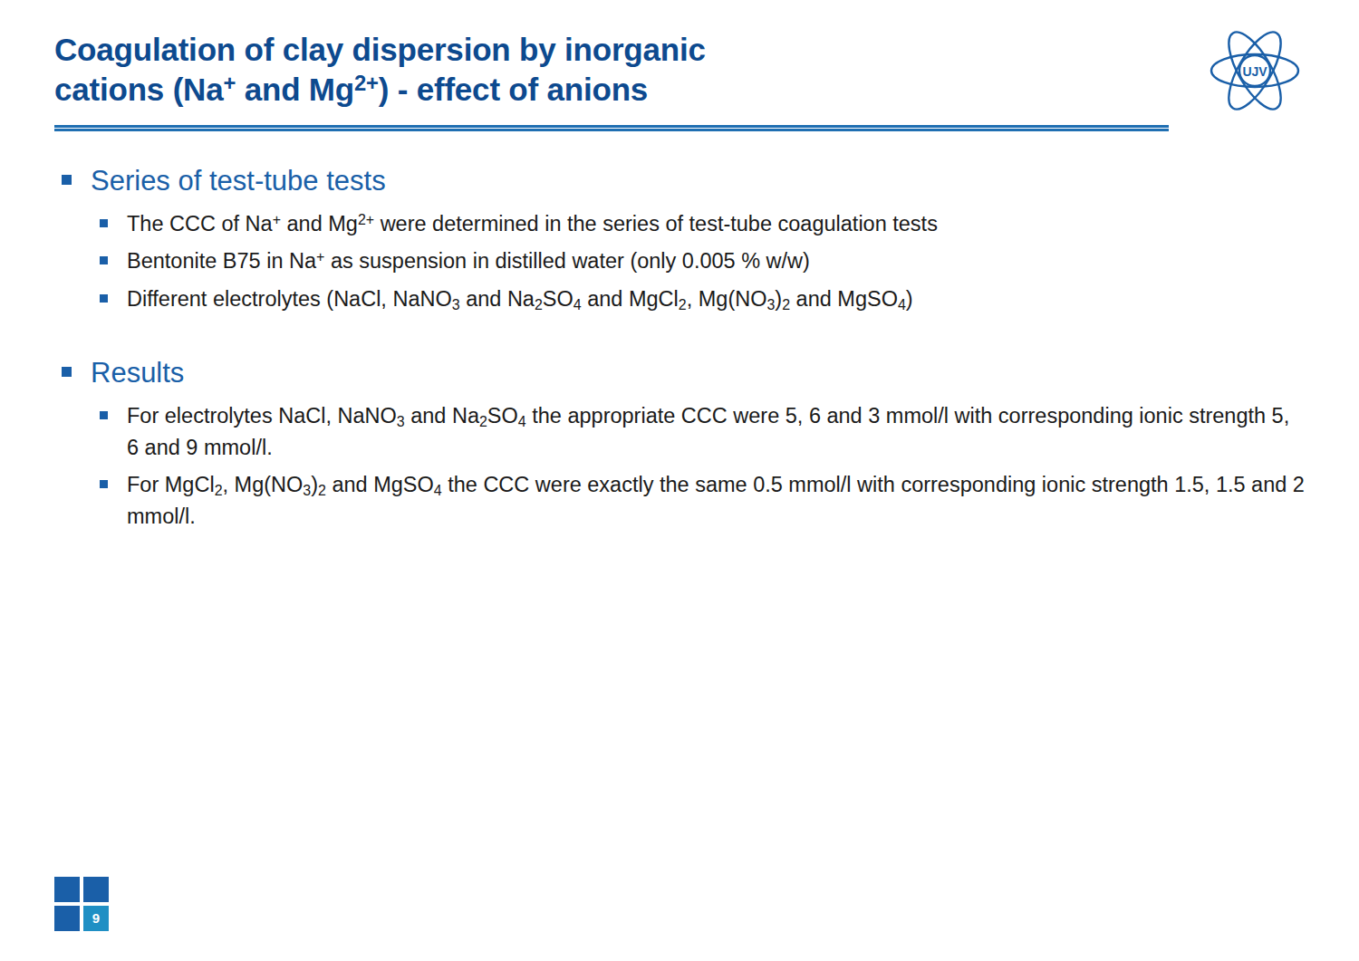Coagulation of clay dispersion by inorganic
cations (Na+ and Mg2+) - effect of anions
UJV
Series of test-tube tests
The CCC of Na+ and Mg2+ were determined in the series of test-tube coagulation tests
Bentonite B75 in Na+ as suspension in distilled water (only 0.005 % w/w)
Different electrolytes (NaCl, NaNO3 and Na2SO4 and MgCl2, Mg(NO3)2 and MgSO4)
Results
For electrolytes NaCl, NaNO3 and Na2SO4 the appropriate CCC were 5, 6 and 3 mmol/l with corresponding ionic strength 5, 6 and 9 mmol/l.
For MgCl2, Mg(NO3)2 and MgSO4 the CCC were exactly the same 0.5 mmol/l with corresponding ionic strength 1.5, 1.5 and 2 mmol/l.
9